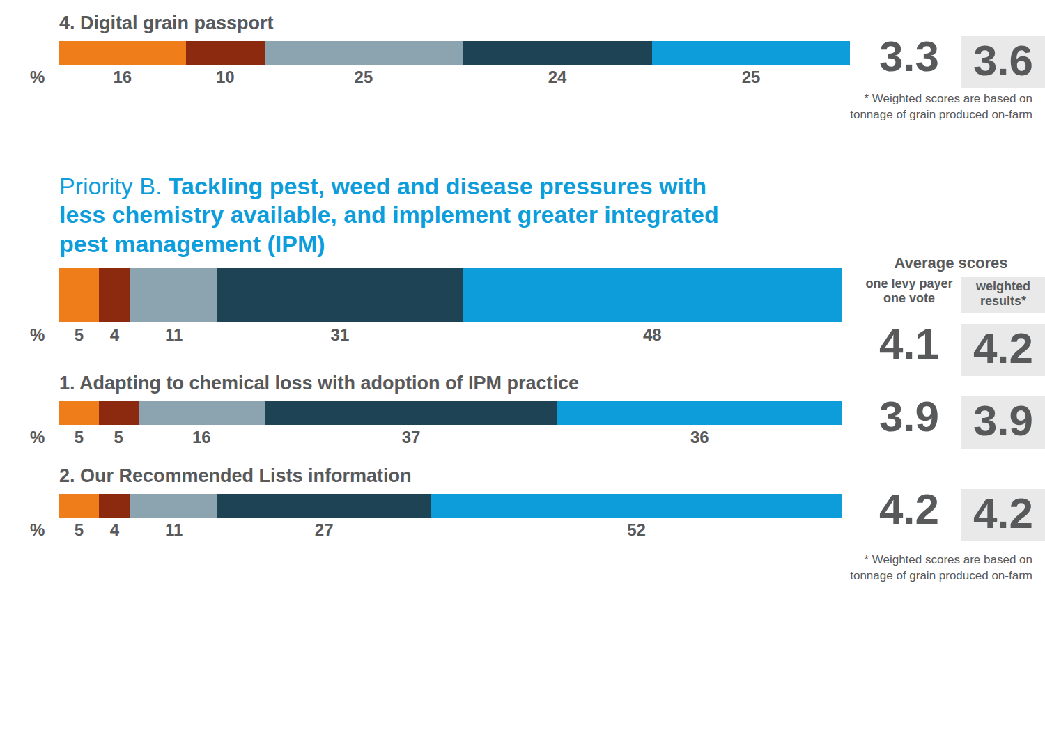4. Digital grain passport
%
16
10
25
24
25
3.3
3.6
* Weighted scores are based on
tonnage of grain produced on-farm
Priority B. Tackling pest, weed and disease pressures with less chemistry available, and implement greater integrated pest management (IPM)
Average scores
one levy payer
one vote
weighted
results*
%
5
4
11
31
48
4.1
4.2
1. Adapting to chemical loss with adoption of IPM practice
%
5
5
16
37
36
3.9
3.9
2. Our Recommended Lists information
%
5
4
11
27
52
4.2
4.2
* Weighted scores are based on
tonnage of grain produced on-farm